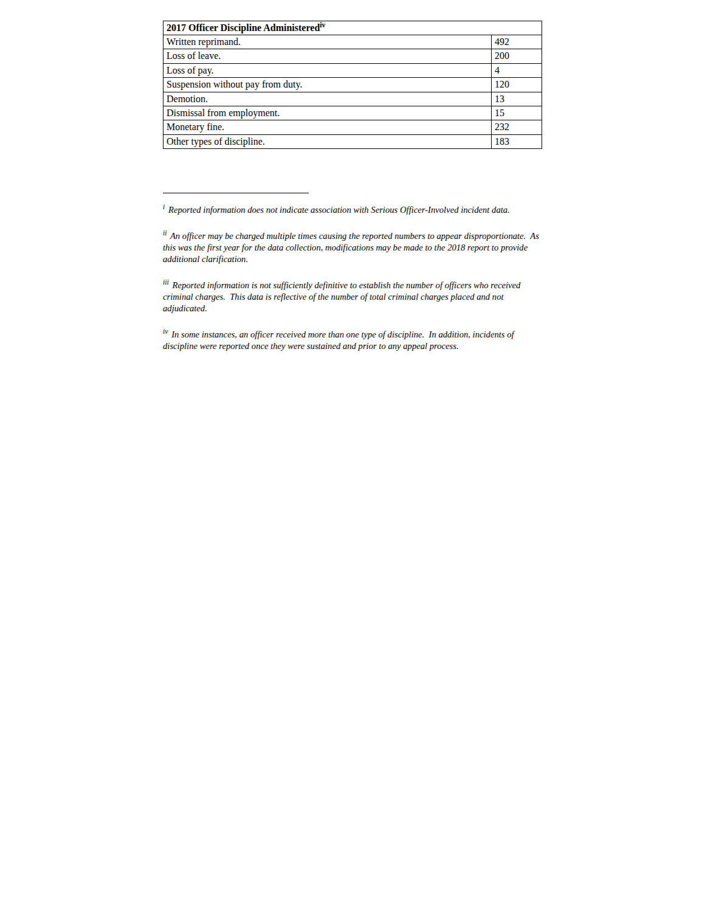| 2017 Officer Discipline Administered iv |
| --- |
| Written reprimand. | 492 |
| Loss of leave. | 200 |
| Loss of pay. | 4 |
| Suspension without pay from duty. | 120 |
| Demotion. | 13 |
| Dismissal from employment. | 15 |
| Monetary fine. | 232 |
| Other types of discipline. | 183 |
i Reported information does not indicate association with Serious Officer-Involved incident data.
ii An o fficer may be charged multiple times causing the reported numbers to appear disproportionate. As this was the first year for the data collection, modifications may be made to the 2018 report to provide additional clarification.
iii Reported information is not sufficiently definitive to establish the number of officers who received criminal charges. This data is reflective of the number of total criminal charges placed and not adjudicated.
iv In some instances, an officer received more than one type of discipline. In addition, incidents of discipline were reported once they were sustained and prior to any appeal process.